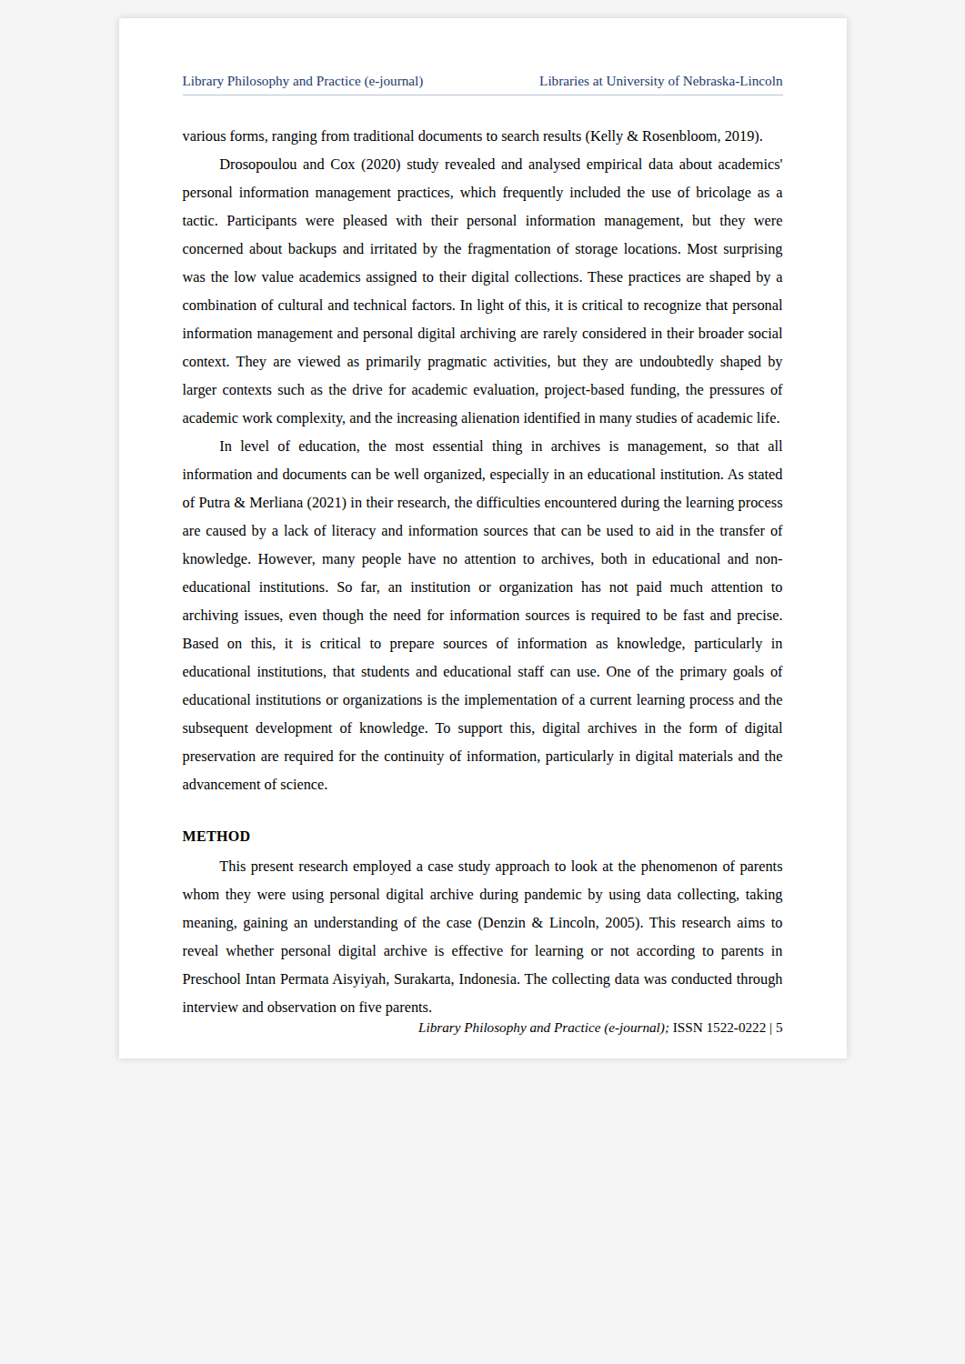Library Philosophy and Practice (e-journal) Libraries at University of Nebraska-Lincoln
various forms, ranging from traditional documents to search results (Kelly & Rosenbloom, 2019).
Drosopoulou and Cox (2020) study revealed and analysed empirical data about academics' personal information management practices, which frequently included the use of bricolage as a tactic. Participants were pleased with their personal information management, but they were concerned about backups and irritated by the fragmentation of storage locations. Most surprising was the low value academics assigned to their digital collections. These practices are shaped by a combination of cultural and technical factors. In light of this, it is critical to recognize that personal information management and personal digital archiving are rarely considered in their broader social context. They are viewed as primarily pragmatic activities, but they are undoubtedly shaped by larger contexts such as the drive for academic evaluation, project-based funding, the pressures of academic work complexity, and the increasing alienation identified in many studies of academic life.
In level of education, the most essential thing in archives is management, so that all information and documents can be well organized, especially in an educational institution. As stated of Putra & Merliana (2021) in their research, the difficulties encountered during the learning process are caused by a lack of literacy and information sources that can be used to aid in the transfer of knowledge. However, many people have no attention to archives, both in educational and non-educational institutions. So far, an institution or organization has not paid much attention to archiving issues, even though the need for information sources is required to be fast and precise. Based on this, it is critical to prepare sources of information as knowledge, particularly in educational institutions, that students and educational staff can use. One of the primary goals of educational institutions or organizations is the implementation of a current learning process and the subsequent development of knowledge. To support this, digital archives in the form of digital preservation are required for the continuity of information, particularly in digital materials and the advancement of science.
METHOD
This present research employed a case study approach to look at the phenomenon of parents whom they were using personal digital archive during pandemic by using data collecting, taking meaning, gaining an understanding of the case (Denzin & Lincoln, 2005). This research aims to reveal whether personal digital archive is effective for learning or not according to parents in Preschool Intan Permata Aisyiyah, Surakarta, Indonesia. The collecting data was conducted through interview and observation on five parents.
Library Philosophy and Practice (e-journal); ISSN 1522-0222 | 5